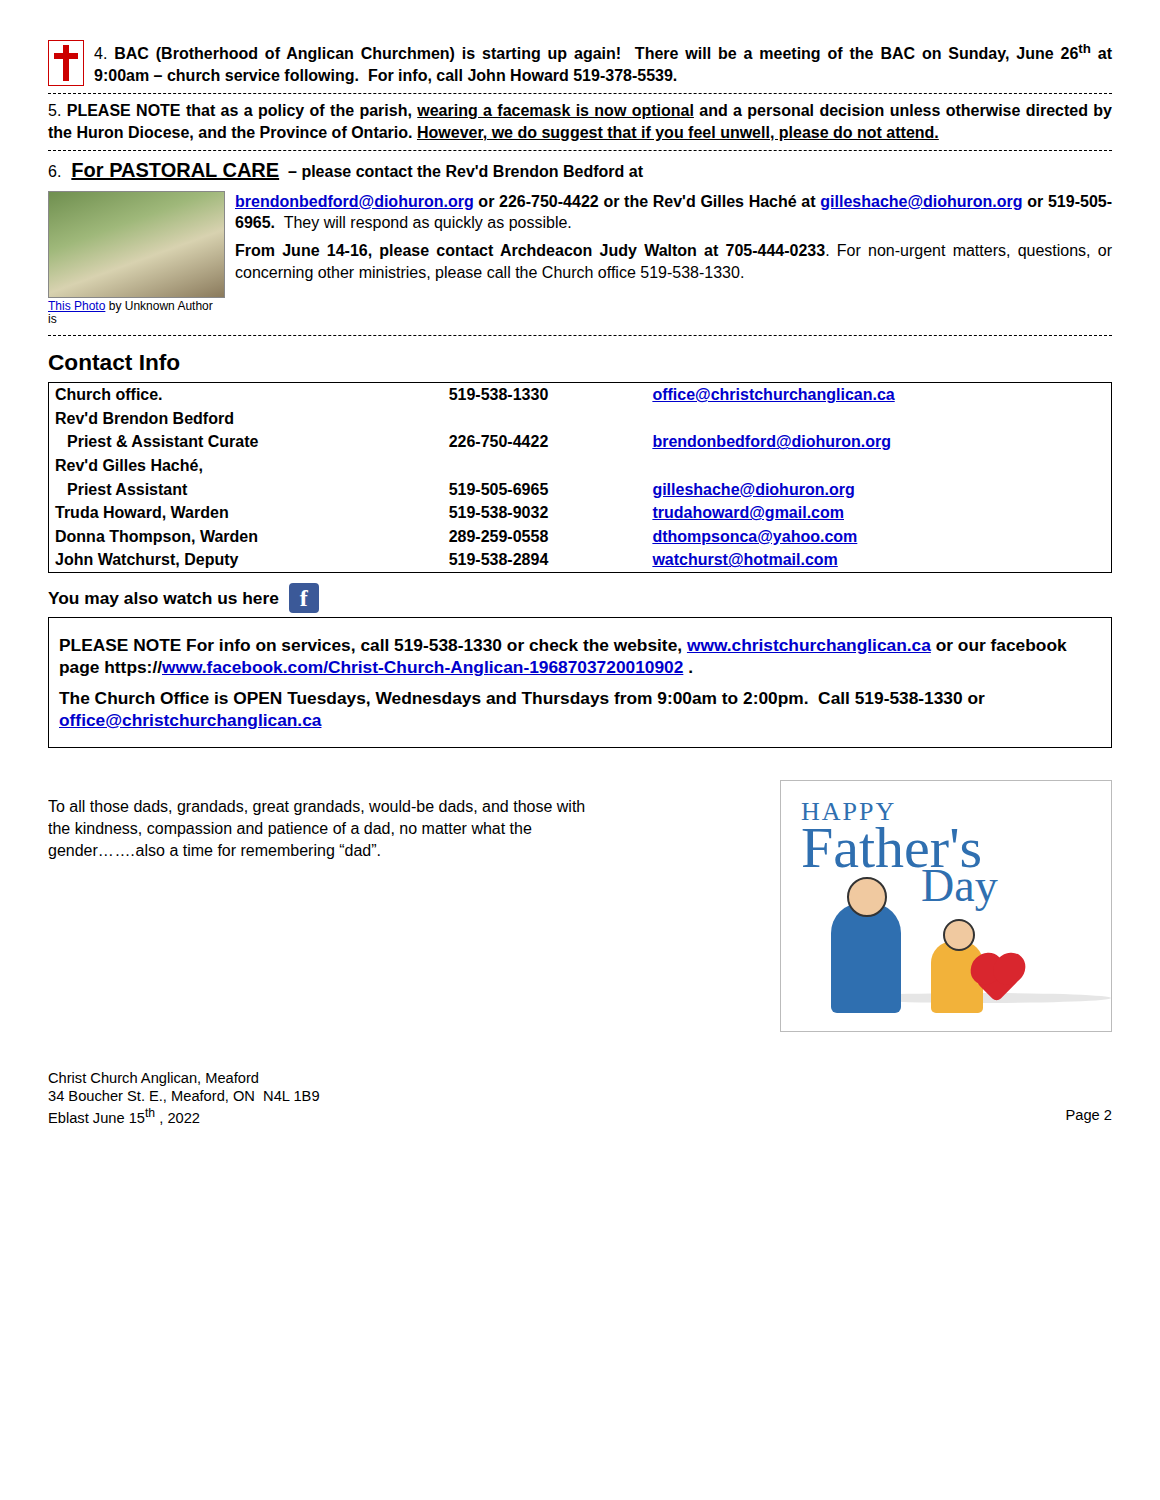4. BAC (Brotherhood of Anglican Churchmen) is starting up again! There will be a meeting of the BAC on Sunday, June 26th at 9:00am – church service following. For info, call John Howard 519-378-5539.
5. PLEASE NOTE that as a policy of the parish, wearing a facemask is now optional and a personal decision unless otherwise directed by the Huron Diocese, and the Province of Ontario. However, we do suggest that if you feel unwell, please do not attend.
6. For PASTORAL CARE – please contact the Rev'd Brendon Bedford at
This Photo by Unknown Author is
brendonbedford@diohuron.org or 226-750-4422 or the Rev'd Gilles Haché at gilleshache@diohuron.org or 519-505-6965. They will respond as quickly as possible.
From June 14-16, please contact Archdeacon Judy Walton at 705-444-0233. For non-urgent matters, questions, or concerning other ministries, please call the Church office 519-538-1330.
Contact Info
| Church office. | 519-538-1330 | office@christchurchanglican.ca |
| Rev'd Brendon Bedford | | |
| Priest & Assistant Curate | 226-750-4422 | brendonbedford@diohuron.org |
| Rev'd Gilles Haché, | | |
| Priest Assistant | 519-505-6965 | gilleshache@diohuron.org |
| Truda Howard, Warden | 519-538-9032 | trudahoward@gmail.com |
| Donna Thompson, Warden | 289-259-0558 | dthompsonca@yahoo.com |
| John Watchurst, Deputy | 519-538-2894 | watchurst@hotmail.com |
You may also watch us here f
PLEASE NOTE For info on services, call 519-538-1330 or check the website, www.christchurchanglican.ca or our facebook page https://www.facebook.com/Christ-Church-Anglican-1968703720010902 .
The Church Office is OPEN Tuesdays, Wednesdays and Thursdays from 9:00am to 2:00pm. Call 519-538-1330 or office@christchurchanglican.ca
To all those dads, grandads, great grandads, would-be dads, and those with the kindness, compassion and patience of a dad, no matter what the gender… .…also a time for remembering “dad”.
HAPPY
Father's
Day
Christ Church Anglican, Meaford
34 Boucher St. E., Meaford, ON N4L 1B9
Eblast June 15th , 2022 Page 2